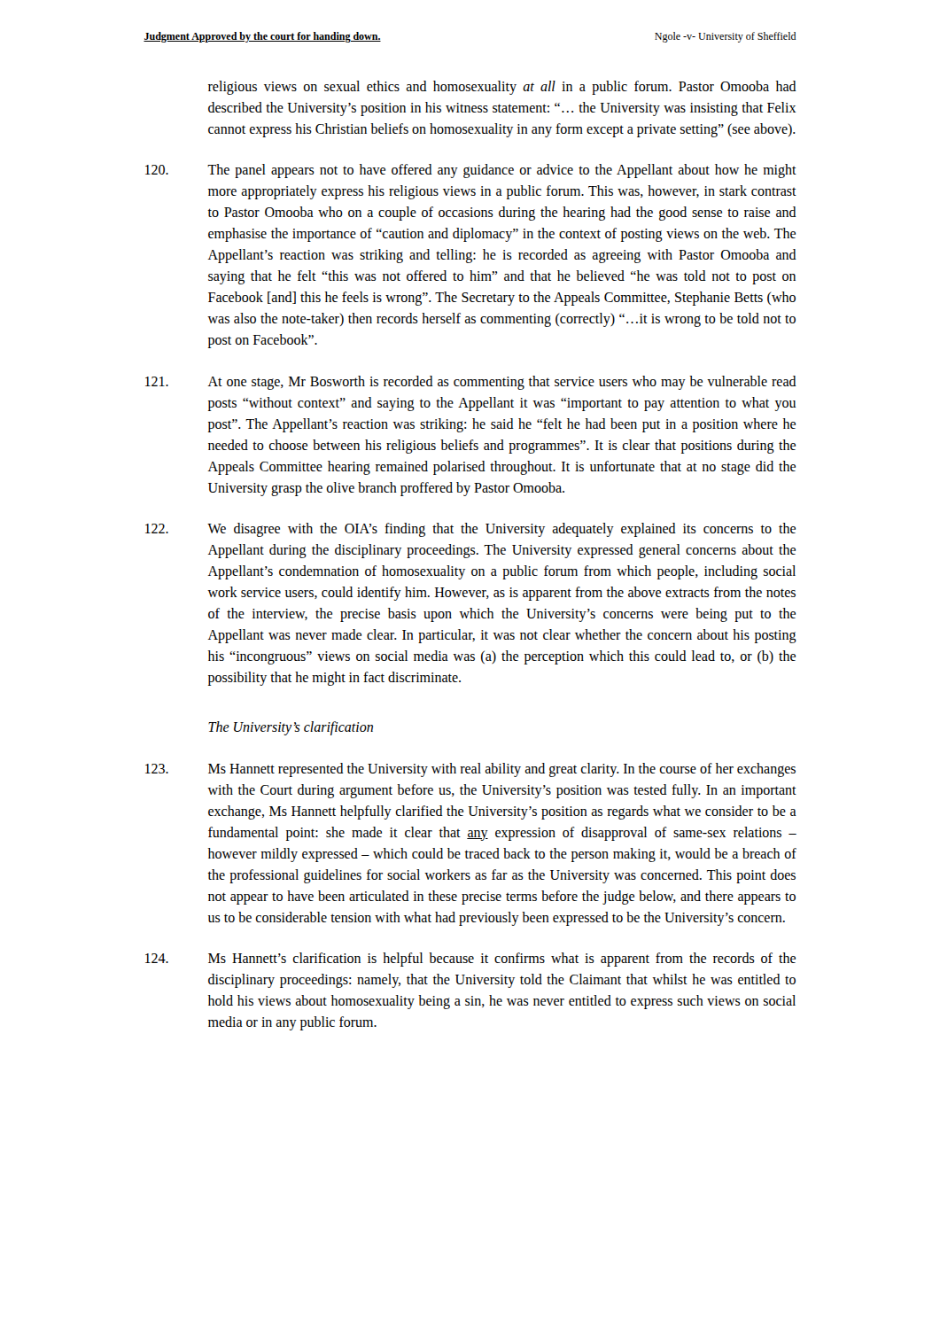Judgment Approved by the court for handing down. Ngole -v- University of Sheffield
religious views on sexual ethics and homosexuality at all in a public forum. Pastor Omooba had described the University’s position in his witness statement: “… the University was insisting that Felix cannot express his Christian beliefs on homosexuality in any form except a private setting” (see above).
120.
The panel appears not to have offered any guidance or advice to the Appellant about how he might more appropriately express his religious views in a public forum. This was, however, in stark contrast to Pastor Omooba who on a couple of occasions during the hearing had the good sense to raise and emphasise the importance of “caution and diplomacy” in the context of posting views on the web. The Appellant’s reaction was striking and telling: he is recorded as agreeing with Pastor Omooba and saying that he felt “this was not offered to him” and that he believed “he was told not to post on Facebook [and] this he feels is wrong”. The Secretary to the Appeals Committee, Stephanie Betts (who was also the note-taker) then records herself as commenting (correctly) “…it is wrong to be told not to post on Facebook”.
121.
At one stage, Mr Bosworth is recorded as commenting that service users who may be vulnerable read posts “without context” and saying to the Appellant it was “important to pay attention to what you post”. The Appellant’s reaction was striking: he said he “felt he had been put in a position where he needed to choose between his religious beliefs and programmes”. It is clear that positions during the Appeals Committee hearing remained polarised throughout. It is unfortunate that at no stage did the University grasp the olive branch proffered by Pastor Omooba.
122.
We disagree with the OIA’s finding that the University adequately explained its concerns to the Appellant during the disciplinary proceedings. The University expressed general concerns about the Appellant’s condemnation of homosexuality on a public forum from which people, including social work service users, could identify him. However, as is apparent from the above extracts from the notes of the interview, the precise basis upon which the University’s concerns were being put to the Appellant was never made clear. In particular, it was not clear whether the concern about his posting his “incongruous” views on social media was (a) the perception which this could lead to, or (b) the possibility that he might in fact discriminate.
The University’s clarification
123.
Ms Hannett represented the University with real ability and great clarity. In the course of her exchanges with the Court during argument before us, the University’s position was tested fully. In an important exchange, Ms Hannett helpfully clarified the University’s position as regards what we consider to be a fundamental point: she made it clear that any expression of disapproval of same-sex relations – however mildly expressed – which could be traced back to the person making it, would be a breach of the professional guidelines for social workers as far as the University was concerned. This point does not appear to have been articulated in these precise terms before the judge below, and there appears to us to be considerable tension with what had previously been expressed to be the University’s concern.
124.
Ms Hannett’s clarification is helpful because it confirms what is apparent from the records of the disciplinary proceedings: namely, that the University told the Claimant that whilst he was entitled to hold his views about homosexuality being a sin, he was never entitled to express such views on social media or in any public forum.